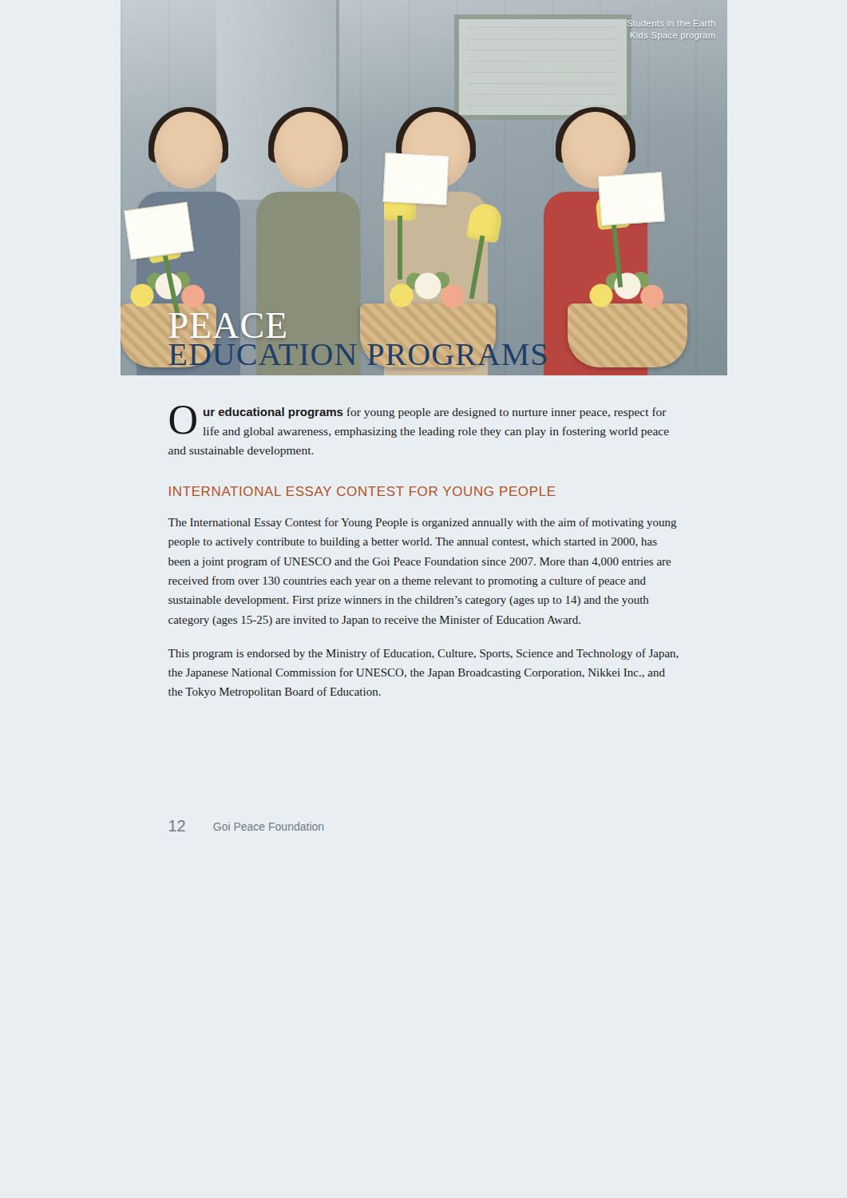Students in the Earth
Kids Space program
PEACE
EDUCATION PROGRAMS
Our educational programs for young people are designed to nurture inner peace, respect for life and global awareness, emphasizing the leading role they can play in fostering world peace and sustainable development.
INTERNATIONAL ESSAY CONTEST FOR YOUNG PEOPLE
The International Essay Contest for Young People is organized annually with the aim of motivating young people to actively contribute to building a better world. The annual contest, which started in 2000, has been a joint program of UNESCO and the Goi Peace Foundation since 2007. More than 4,000 entries are received from over 130 countries each year on a theme relevant to promoting a culture of peace and sustainable development. First prize winners in the children’s category (ages up to 14) and the youth category (ages 15-25) are invited to Japan to receive the Minister of Education Award.
This program is endorsed by the Ministry of Education, Culture, Sports, Science and Technology of Japan, the Japanese National Commission for UNESCO, the Japan Broadcasting Corporation, Nikkei Inc., and the Tokyo Metropolitan Board of Education.
12 Goi Peace Foundation